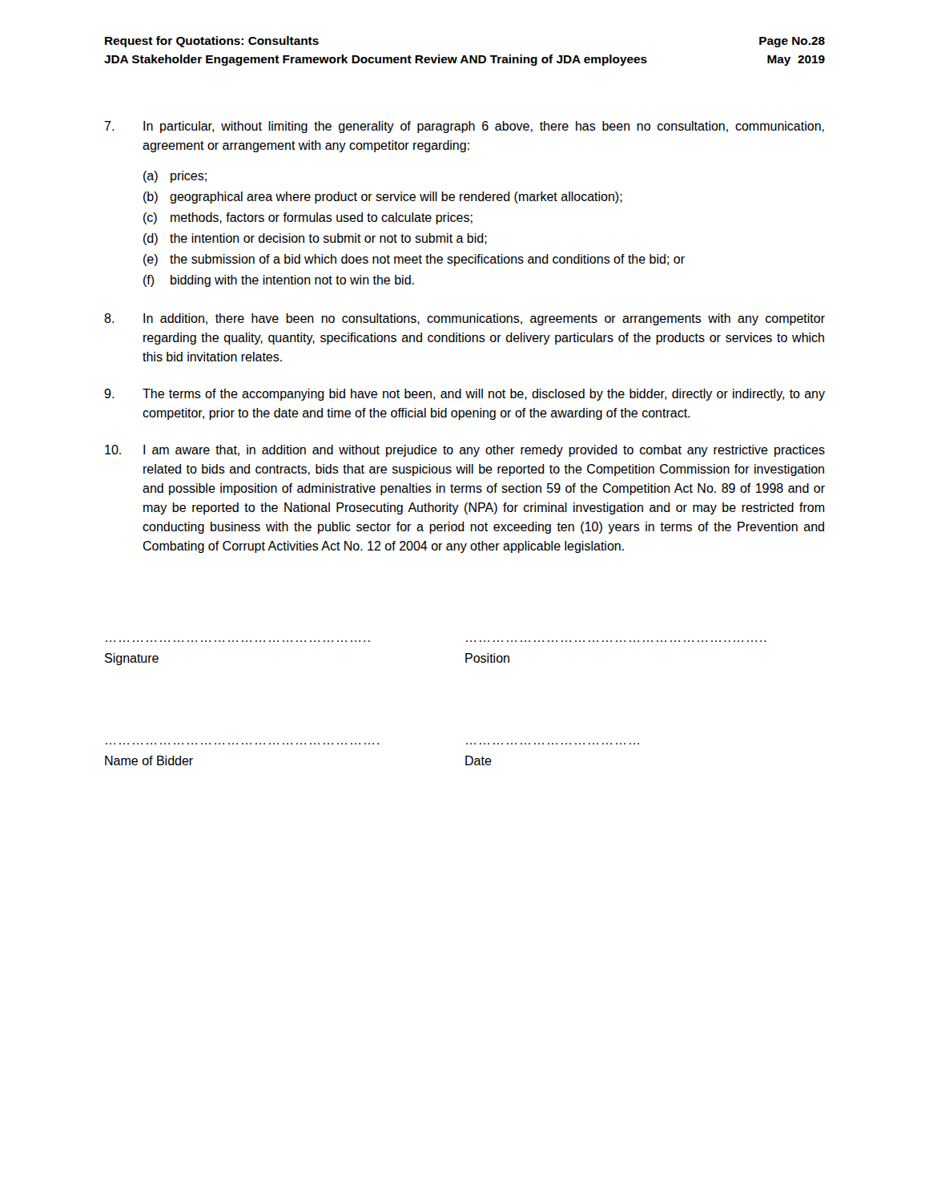Request for Quotations: Consultants
Page No.28
JDA Stakeholder Engagement Framework Document Review AND Training of JDA employees
May 2019
7.
In particular, without limiting the generality of paragraph 6 above, there has been no consultation, communication, agreement or arrangement with any competitor regarding:
(a) prices;
(b) geographical area where product or service will be rendered (market allocation);
(c) methods, factors or formulas used to calculate prices;
(d) the intention or decision to submit or not to submit a bid;
(e) the submission of a bid which does not meet the specifications and conditions of the bid; or
(f) bidding with the intention not to win the bid.
8.
In addition, there have been no consultations, communications, agreements or arrangements with any competitor regarding the quality, quantity, specifications and conditions or delivery particulars of the products or services to which this bid invitation relates.
9.
The terms of the accompanying bid have not been, and will not be, disclosed by the bidder, directly or indirectly, to any competitor, prior to the date and time of the official bid opening or of the awarding of the contract.
10.
I am aware that, in addition and without prejudice to any other remedy provided to combat any restrictive practices related to bids and contracts, bids that are suspicious will be reported to the Competition Commission for investigation and possible imposition of administrative penalties in terms of section 59 of the Competition Act No. 89 of 1998 and or may be reported to the National Prosecuting Authority (NPA) for criminal investigation and or may be restricted from conducting business with the public sector for a period not exceeding ten (10) years in terms of the Prevention and Combating of Corrupt Activities Act No. 12 of 2004 or any other applicable legislation.
…………………………………………………..
Signature
…………………………………………………..……..
Position
…………………………………………………….
Name of Bidder
…………………………………
Date